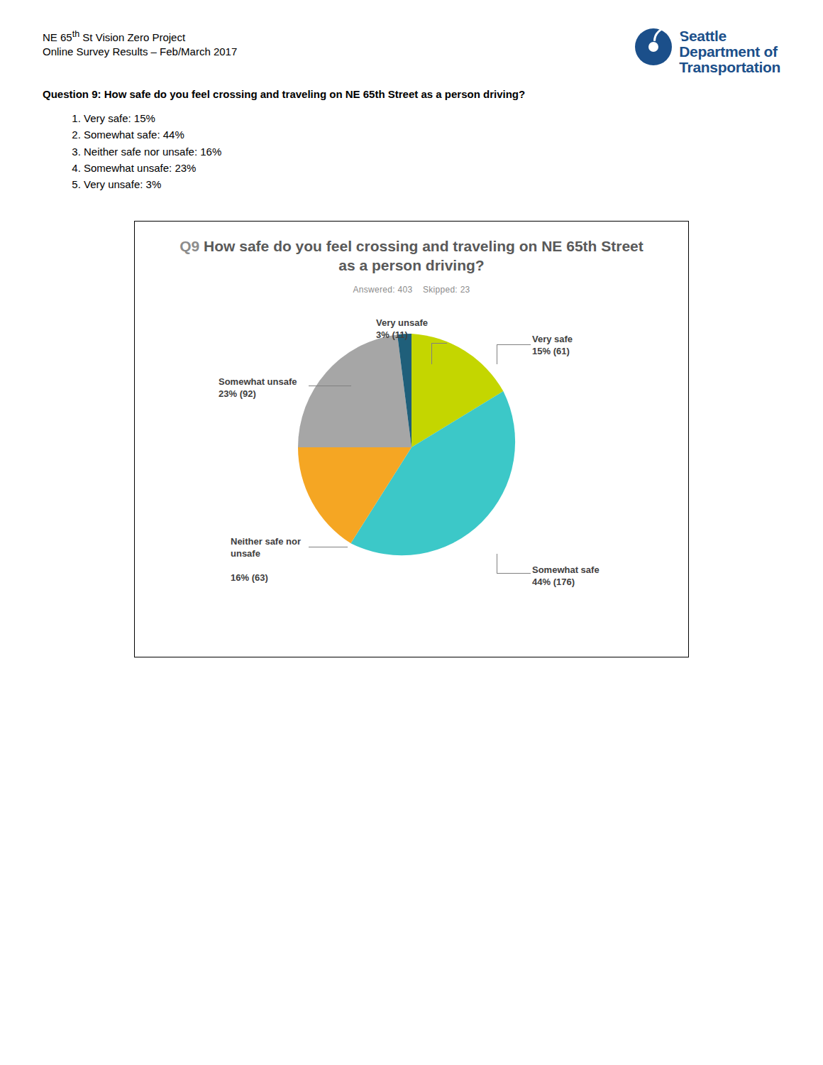NE 65th St Vision Zero Project
Online Survey Results – Feb/March 2017
Seattle
Department of
Transportation
Question 9: How safe do you feel crossing and traveling on NE 65th Street as a person driving?
Very safe: 15%
Somewhat safe: 44%
Neither safe nor unsafe: 16%
Somewhat unsafe: 23%
Very unsafe: 3%
Q9 How safe do you feel crossing and traveling on NE 65th Street as a person driving?
Answered: 403 Skipped: 23
Very unsafe
3% (11)
Somewhat unsafe
23% (92)
Neither safe nor
unsafe
16% (63)
Very safe
15% (61)
Somewhat safe
44% (176)